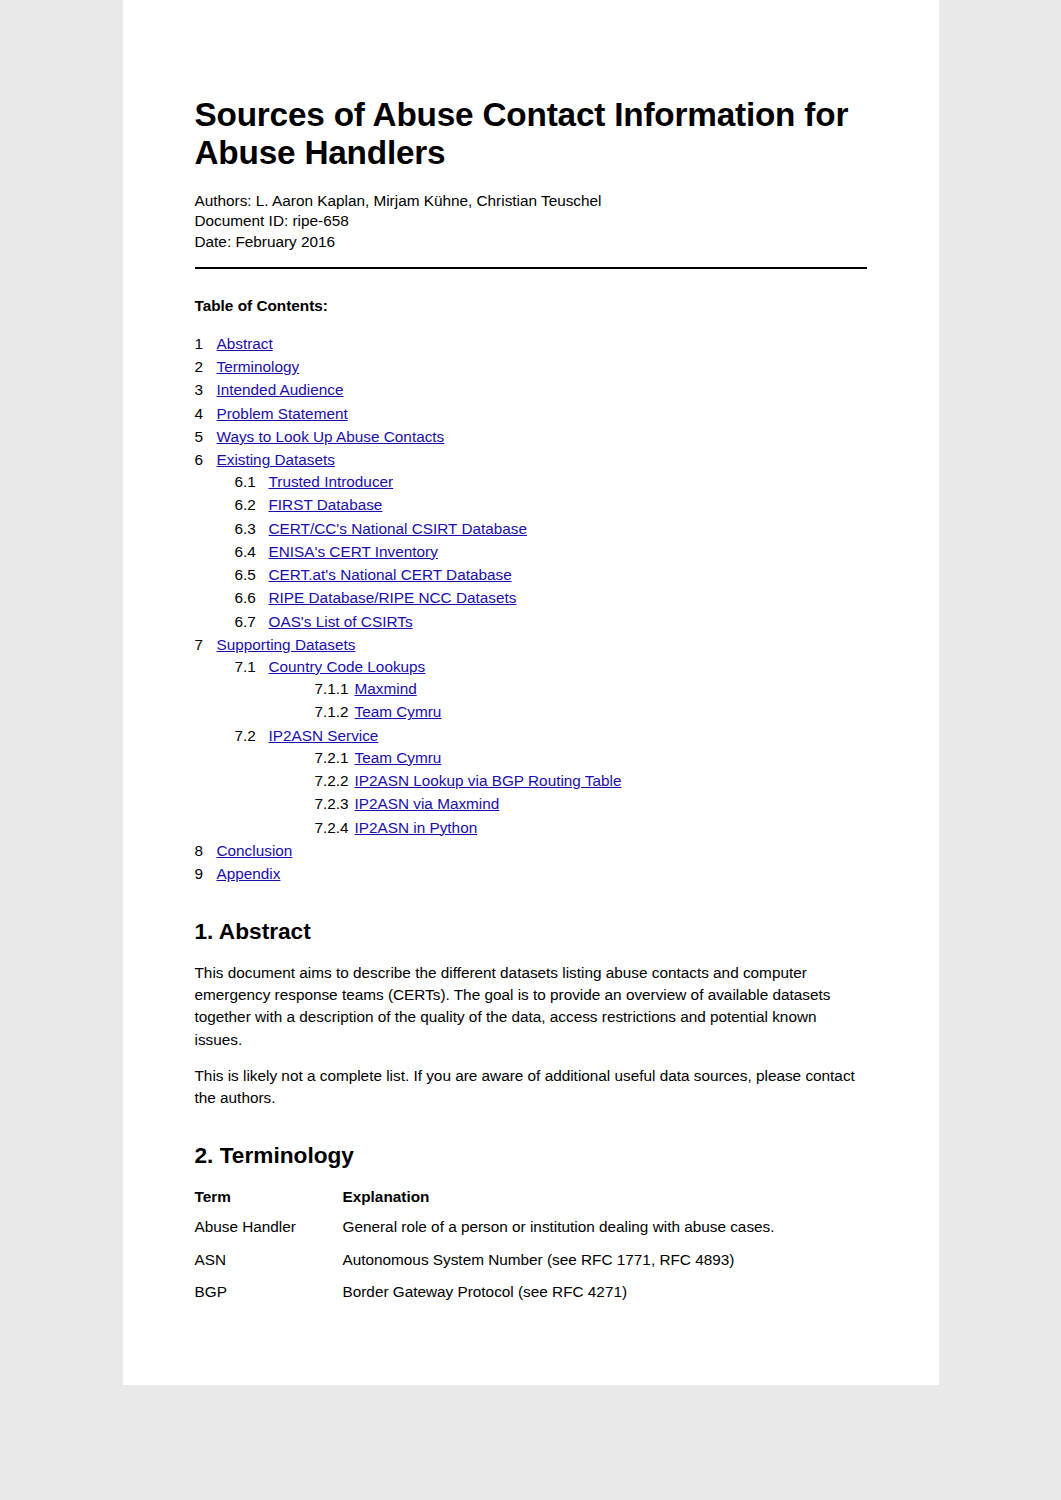Sources of Abuse Contact Information for Abuse Handlers
Authors: L. Aaron Kaplan, Mirjam Kühne, Christian Teuschel
Document ID: ripe-658
Date: February 2016
Table of Contents:
1 Abstract
2 Terminology
3 Intended Audience
4 Problem Statement
5 Ways to Look Up Abuse Contacts
6 Existing Datasets
6.1 Trusted Introducer
6.2 FIRST Database
6.3 CERT/CC's National CSIRT Database
6.4 ENISA's CERT Inventory
6.5 CERT.at's National CERT Database
6.6 RIPE Database/RIPE NCC Datasets
6.7 OAS's List of CSIRTs
7 Supporting Datasets
7.1 Country Code Lookups
7.1.1 Maxmind
7.1.2 Team Cymru
7.2 IP2ASN Service
7.2.1 Team Cymru
7.2.2 IP2ASN Lookup via BGP Routing Table
7.2.3 IP2ASN via Maxmind
7.2.4 IP2ASN in Python
8 Conclusion
9 Appendix
1. Abstract
This document aims to describe the different datasets listing abuse contacts and computer emergency response teams (CERTs). The goal is to provide an overview of available datasets together with a description of the quality of the data, access restrictions and potential known issues.
This is likely not a complete list. If you are aware of additional useful data sources, please contact the authors.
2. Terminology
| Term | Explanation |
| --- | --- |
| Abuse Handler | General role of a person or institution dealing with abuse cases. |
| ASN | Autonomous System Number (see RFC 1771, RFC 4893) |
| BGP | Border Gateway Protocol (see RFC 4271) |